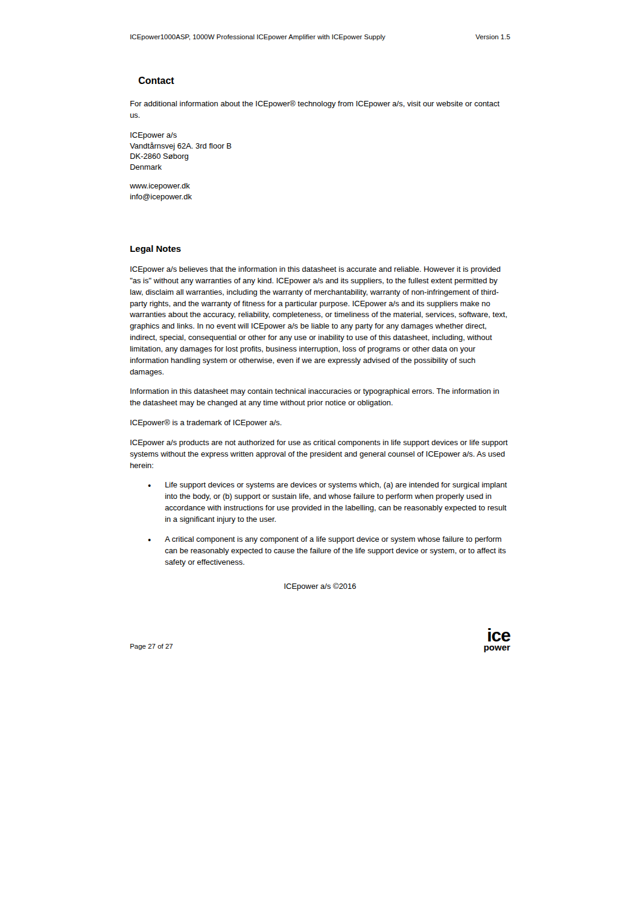ICEpower1000ASP, 1000W Professional ICEpower Amplifier with ICEpower Supply
Version 1.5
Contact
For additional information about the ICEpower® technology from ICEpower a/s, visit our website or contact us.
ICEpower a/s
Vandtårnsvej 62A. 3rd floor B
DK-2860 Søborg
Denmark
www.icepower.dk
info@icepower.dk
Legal Notes
ICEpower a/s believes that the information in this datasheet is accurate and reliable. However it is provided "as is" without any warranties of any kind. ICEpower a/s and its suppliers, to the fullest extent permitted by law, disclaim all warranties, including the warranty of merchantability, warranty of non-infringement of third-party rights, and the warranty of fitness for a particular purpose. ICEpower a/s and its suppliers make no warranties about the accuracy, reliability, completeness, or timeliness of the material, services, software, text, graphics and links. In no event will ICEpower a/s be liable to any party for any damages whether direct, indirect, special, consequential or other for any use or inability to use of this datasheet, including, without limitation, any damages for lost profits, business interruption, loss of programs or other data on your information handling system or otherwise, even if we are expressly advised of the possibility of such damages.
Information in this datasheet may contain technical inaccuracies or typographical errors. The information in the datasheet may be changed at any time without prior notice or obligation.
ICEpower® is a trademark of ICEpower a/s.
ICEpower a/s products are not authorized for use as critical components in life support devices or life support systems without the express written approval of the president and general counsel of ICEpower a/s. As used herein:
Life support devices or systems are devices or systems which, (a) are intended for surgical implant into the body, or (b) support or sustain life, and whose failure to perform when properly used in accordance with instructions for use provided in the labelling, can be reasonably expected to result in a significant injury to the user.
A critical component is any component of a life support device or system whose failure to perform can be reasonably expected to cause the failure of the life support device or system, or to affect its safety or effectiveness.
ICEpower a/s ©2016
Page 27 of 27
ice power